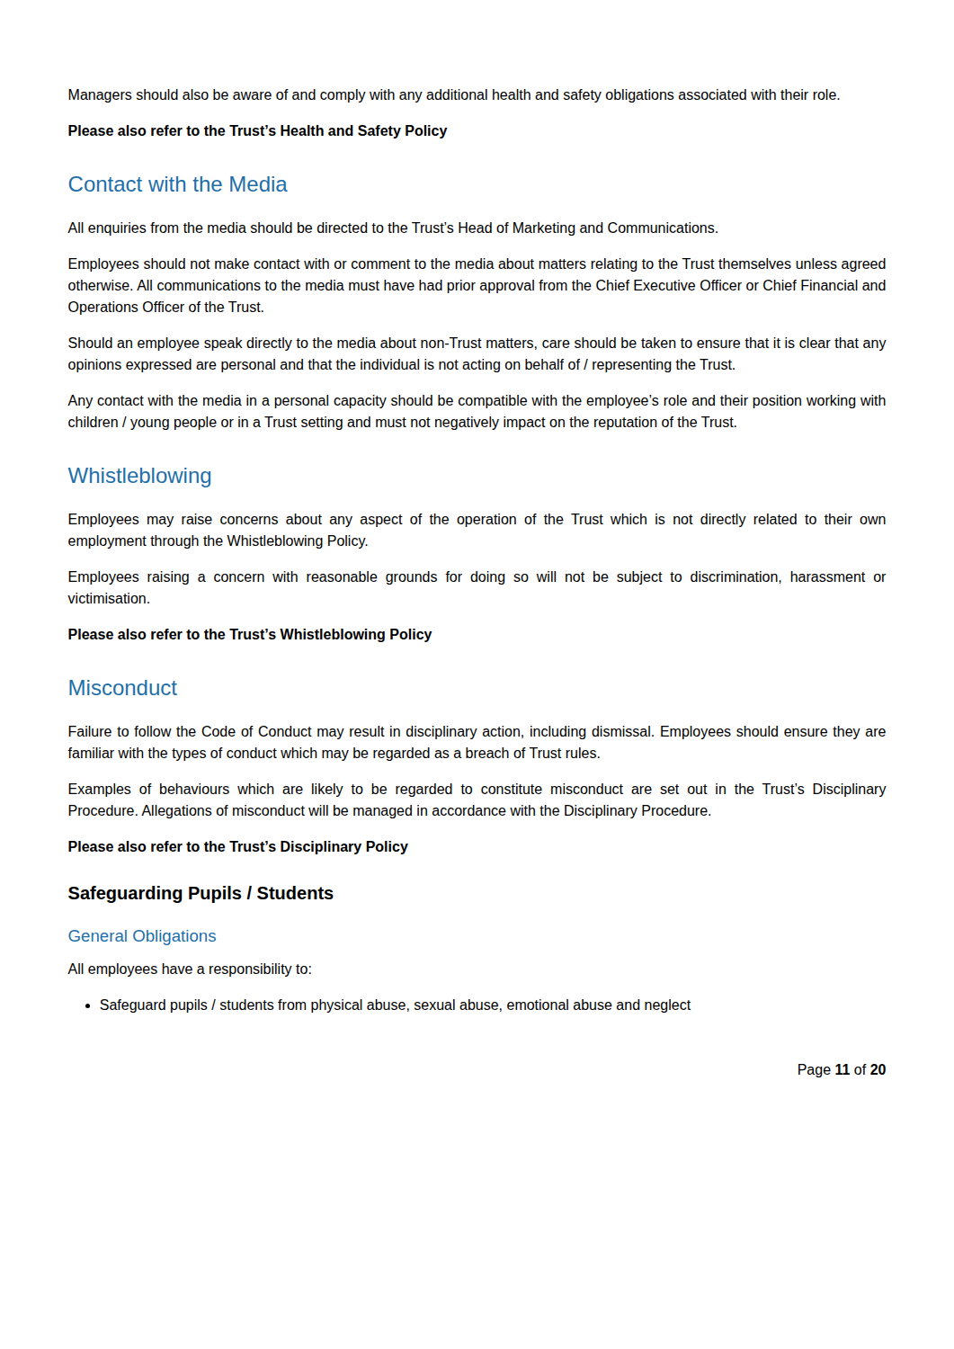Managers should also be aware of and comply with any additional health and safety obligations associated with their role.
Please also refer to the Trust’s Health and Safety Policy
Contact with the Media
All enquiries from the media should be directed to the Trust’s Head of Marketing and Communications.
Employees should not make contact with or comment to the media about matters relating to the Trust themselves unless agreed otherwise. All communications to the media must have had prior approval from the Chief Executive Officer or Chief Financial and Operations Officer of the Trust.
Should an employee speak directly to the media about non-Trust matters, care should be taken to ensure that it is clear that any opinions expressed are personal and that the individual is not acting on behalf of / representing the Trust.
Any contact with the media in a personal capacity should be compatible with the employee’s role and their position working with children / young people or in a Trust setting and must not negatively impact on the reputation of the Trust.
Whistleblowing
Employees may raise concerns about any aspect of the operation of the Trust which is not directly related to their own employment through the Whistleblowing Policy.
Employees raising a concern with reasonable grounds for doing so will not be subject to discrimination, harassment or victimisation.
Please also refer to the Trust’s Whistleblowing Policy
Misconduct
Failure to follow the Code of Conduct may result in disciplinary action, including dismissal. Employees should ensure they are familiar with the types of conduct which may be regarded as a breach of Trust rules.
Examples of behaviours which are likely to be regarded to constitute misconduct are set out in the Trust’s Disciplinary Procedure. Allegations of misconduct will be managed in accordance with the Disciplinary Procedure.
Please also refer to the Trust’s Disciplinary Policy
Safeguarding Pupils / Students
General Obligations
All employees have a responsibility to:
Safeguard pupils / students from physical abuse, sexual abuse, emotional abuse and neglect
Page 11 of 20